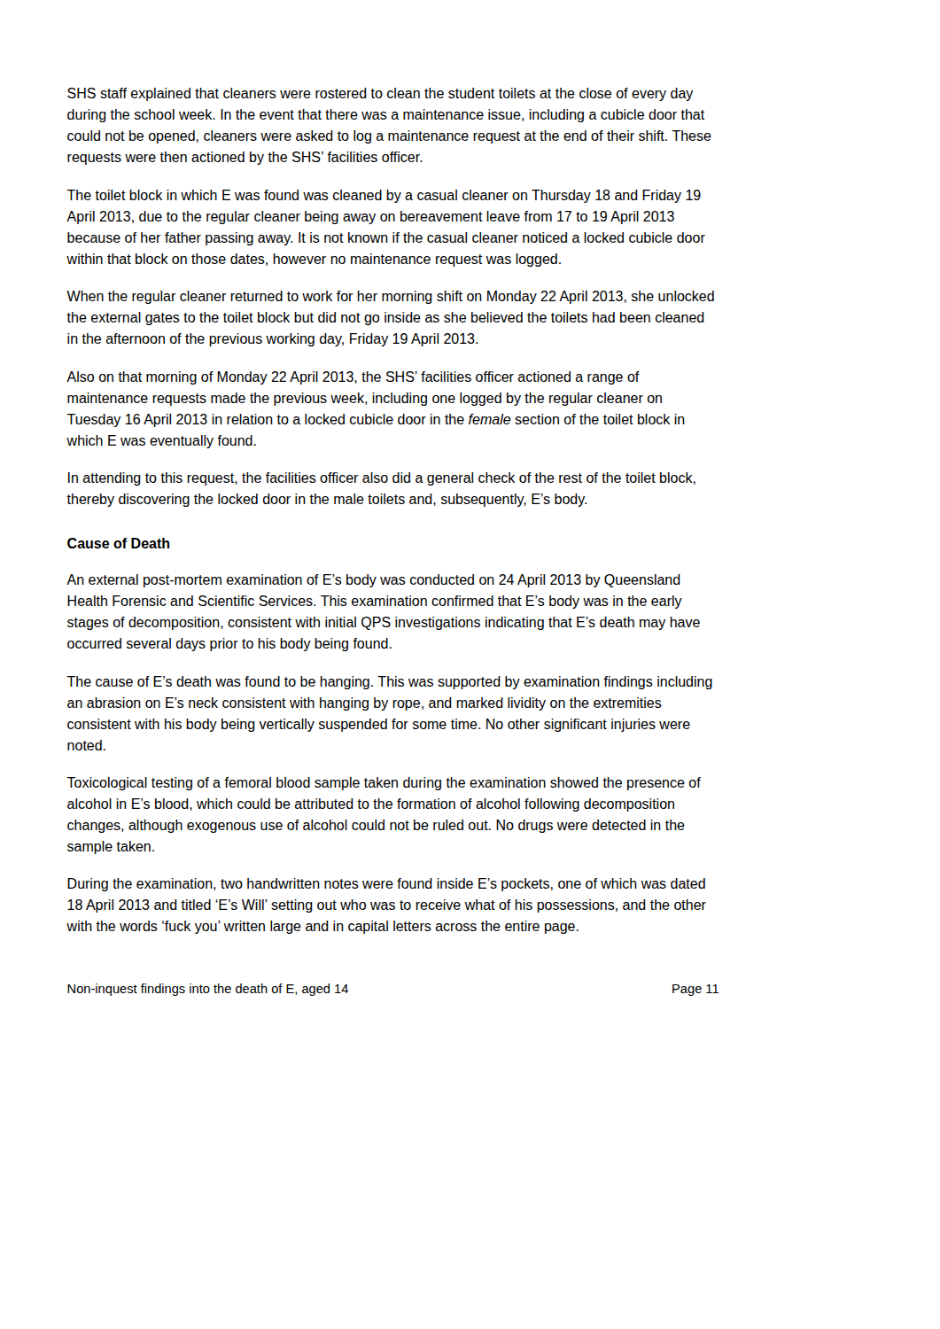SHS staff explained that cleaners were rostered to clean the student toilets at the close of every day during the school week. In the event that there was a maintenance issue, including a cubicle door that could not be opened, cleaners were asked to log a maintenance request at the end of their shift. These requests were then actioned by the SHS’ facilities officer.
The toilet block in which E was found was cleaned by a casual cleaner on Thursday 18 and Friday 19 April 2013, due to the regular cleaner being away on bereavement leave from 17 to 19 April 2013 because of her father passing away. It is not known if the casual cleaner noticed a locked cubicle door within that block on those dates, however no maintenance request was logged.
When the regular cleaner returned to work for her morning shift on Monday 22 April 2013, she unlocked the external gates to the toilet block but did not go inside as she believed the toilets had been cleaned in the afternoon of the previous working day, Friday 19 April 2013.
Also on that morning of Monday 22 April 2013, the SHS’ facilities officer actioned a range of maintenance requests made the previous week, including one logged by the regular cleaner on Tuesday 16 April 2013 in relation to a locked cubicle door in the female section of the toilet block in which E was eventually found.
In attending to this request, the facilities officer also did a general check of the rest of the toilet block, thereby discovering the locked door in the male toilets and, subsequently, E’s body.
Cause of Death
An external post-mortem examination of E’s body was conducted on 24 April 2013 by Queensland Health Forensic and Scientific Services. This examination confirmed that E’s body was in the early stages of decomposition, consistent with initial QPS investigations indicating that E’s death may have occurred several days prior to his body being found.
The cause of E’s death was found to be hanging. This was supported by examination findings including an abrasion on E’s neck consistent with hanging by rope, and marked lividity on the extremities consistent with his body being vertically suspended for some time. No other significant injuries were noted.
Toxicological testing of a femoral blood sample taken during the examination showed the presence of alcohol in E’s blood, which could be attributed to the formation of alcohol following decomposition changes, although exogenous use of alcohol could not be ruled out. No drugs were detected in the sample taken.
During the examination, two handwritten notes were found inside E’s pockets, one of which was dated 18 April 2013 and titled ‘E’s Will’ setting out who was to receive what of his possessions, and the other with the words ‘fuck you’ written large and in capital letters across the entire page.
Non-inquest findings into the death of E, aged 14 Page 11